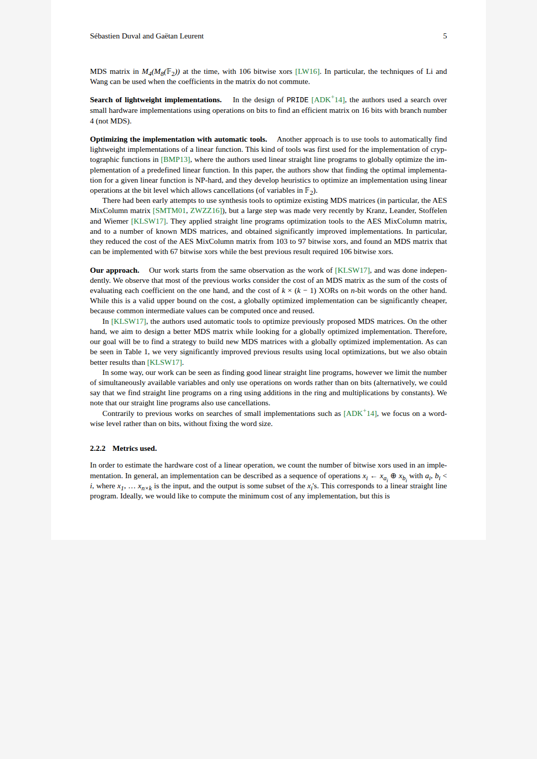Sébastien Duval and Gaëtan Leurent 5
MDS matrix in M4(M8(𝔽2)) at the time, with 106 bitwise xors [LW16]. In particular, the techniques of Li and Wang can be used when the coefficients in the matrix do not commute.
Search of lightweight implementations. In the design of PRIDE [ADK+14], the authors used a search over small hardware implementations using operations on bits to find an efficient matrix on 16 bits with branch number 4 (not MDS).
Optimizing the implementation with automatic tools. Another approach is to use tools to automatically find lightweight implementations of a linear function. This kind of tools was first used for the implementation of cryptographic functions in [BMP13], where the authors used linear straight line programs to globally optimize the implementation of a predefined linear function. In this paper, the authors show that finding the optimal implementation for a given linear function is NP-hard, and they develop heuristics to optimize an implementation using linear operations at the bit level which allows cancellations (of variables in 𝔽2).
There had been early attempts to use synthesis tools to optimize existing MDS matrices (in particular, the AES MixColumn matrix [SMTM01, ZWZZ16]), but a large step was made very recently by Kranz, Leander, Stoffelen and Wiemer [KLSW17]. They applied straight line programs optimization tools to the AES MixColumn matrix, and to a number of known MDS matrices, and obtained significantly improved implementations. In particular, they reduced the cost of the AES MixColumn matrix from 103 to 97 bitwise xors, and found an MDS matrix that can be implemented with 67 bitwise xors while the best previous result required 106 bitwise xors.
Our approach. Our work starts from the same observation as the work of [KLSW17], and was done independently. We observe that most of the previous works consider the cost of an MDS matrix as the sum of the costs of evaluating each coefficient on the one hand, and the cost of k × (k − 1) XORs on n-bit words on the other hand. While this is a valid upper bound on the cost, a globally optimized implementation can be significantly cheaper, because common intermediate values can be computed once and reused.
In [KLSW17], the authors used automatic tools to optimize previously proposed MDS matrices. On the other hand, we aim to design a better MDS matrix while looking for a globally optimized implementation. Therefore, our goal will be to find a strategy to build new MDS matrices with a globally optimized implementation. As can be seen in Table 1, we very significantly improved previous results using local optimizations, but we also obtain better results than [KLSW17].
In some way, our work can be seen as finding good linear straight line programs, however we limit the number of simultaneously available variables and only use operations on words rather than on bits (alternatively, we could say that we find straight line programs on a ring using additions in the ring and multiplications by constants). We note that our straight line programs also use cancellations.
Contrarily to previous works on searches of small implementations such as [ADK+14], we focus on a word-wise level rather than on bits, without fixing the word size.
2.2.2 Metrics used.
In order to estimate the hardware cost of a linear operation, we count the number of bitwise xors used in an implementation. In general, an implementation can be described as a sequence of operations xi ← xai ⊕ xbi with ai, bi < i, where x1, … xn×k is the input, and the output is some subset of the xi's. This corresponds to a linear straight line program. Ideally, we would like to compute the minimum cost of any implementation, but this is